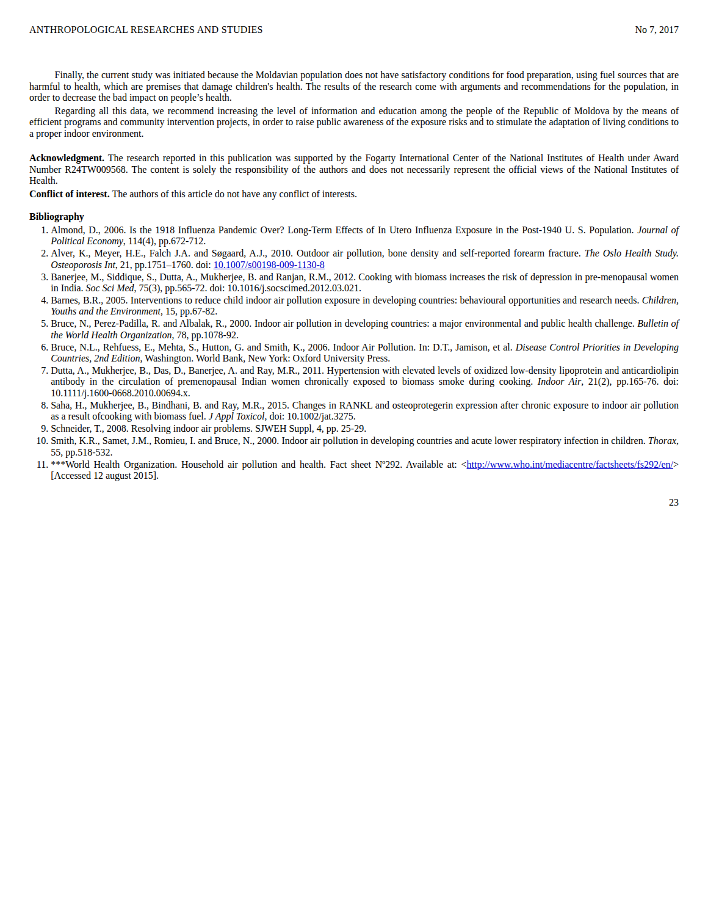ANTHROPOLOGICAL RESEARCHES AND STUDIES No 7, 2017
Finally, the current study was initiated because the Moldavian population does not have satisfactory conditions for food preparation, using fuel sources that are harmful to health, which are premises that damage children's health. The results of the research come with arguments and recommendations for the population, in order to decrease the bad impact on people’s health.
Regarding all this data, we recommend increasing the level of information and education among the people of the Republic of Moldova by the means of efficient programs and community intervention projects, in order to raise public awareness of the exposure risks and to stimulate the adaptation of living conditions to a proper indoor environment.
Acknowledgment. The research reported in this publication was supported by the Fogarty International Center of the National Institutes of Health under Award Number R24TW009568. The content is solely the responsibility of the authors and does not necessarily represent the official views of the National Institutes of Health.
Conflict of interest. The authors of this article do not have any conflict of interests.
Bibliography
Almond, D., 2006. Is the 1918 Influenza Pandemic Over? Long-Term Effects of In Utero Influenza Exposure in the Post-1940 U. S. Population. Journal of Political Economy, 114(4), pp.672-712.
Alver, K., Meyer, H.E., Falch J.A. and Søgaard, A.J., 2010. Outdoor air pollution, bone density and self-reported forearm fracture. The Oslo Health Study. Osteoporosis Int, 21, pp.1751–1760. doi: 10.1007/s00198-009-1130-8
Banerjee, M., Siddique, S., Dutta, A., Mukherjee, B. and Ranjan, R.M., 2012. Cooking with biomass increases the risk of depression in pre-menopausal women in India. Soc Sci Med, 75(3), pp.565-72. doi: 10.1016/j.socscimed.2012.03.021.
Barnes, B.R., 2005. Interventions to reduce child indoor air pollution exposure in developing countries: behavioural opportunities and research needs. Children, Youths and the Environment, 15, pp.67-82.
Bruce, N., Perez-Padilla, R. and Albalak, R., 2000. Indoor air pollution in developing countries: a major environmental and public health challenge. Bulletin of the World Health Organization, 78, pp.1078-92.
Bruce, N.L., Rehfuess, E., Mehta, S., Hutton, G. and Smith, K., 2006. Indoor Air Pollution. In: D.T., Jamison, et al. Disease Control Priorities in Developing Countries, 2nd Edition, Washington. World Bank, New York: Oxford University Press.
Dutta, A., Mukherjee, B., Das, D., Banerjee, A. and Ray, M.R., 2011. Hypertension with elevated levels of oxidized low-density lipoprotein and anticardiolipin antibody in the circulation of premenopausal Indian women chronically exposed to biomass smoke during cooking. Indoor Air, 21(2), pp.165-76. doi: 10.1111/j.1600-0668.2010.00694.x.
Saha, H., Mukherjee, B., Bindhani, B. and Ray, M.R., 2015. Changes in RANKL and osteoprotegerin expression after chronic exposure to indoor air pollution as a result ofcooking with biomass fuel. J Appl Toxicol, doi: 10.1002/jat.3275.
Schneider, T., 2008. Resolving indoor air problems. SJWEH Suppl, 4, pp. 25-29.
Smith, K.R., Samet, J.M., Romieu, I. and Bruce, N., 2000. Indoor air pollution in developing countries and acute lower respiratory infection in children. Thorax, 55, pp.518-532.
***World Health Organization. Household air pollution and health. Fact sheet Nº292. Available at: <http://www.who.int/mediacentre/factsheets/fs292/en/> [Accessed 12 august 2015].
23